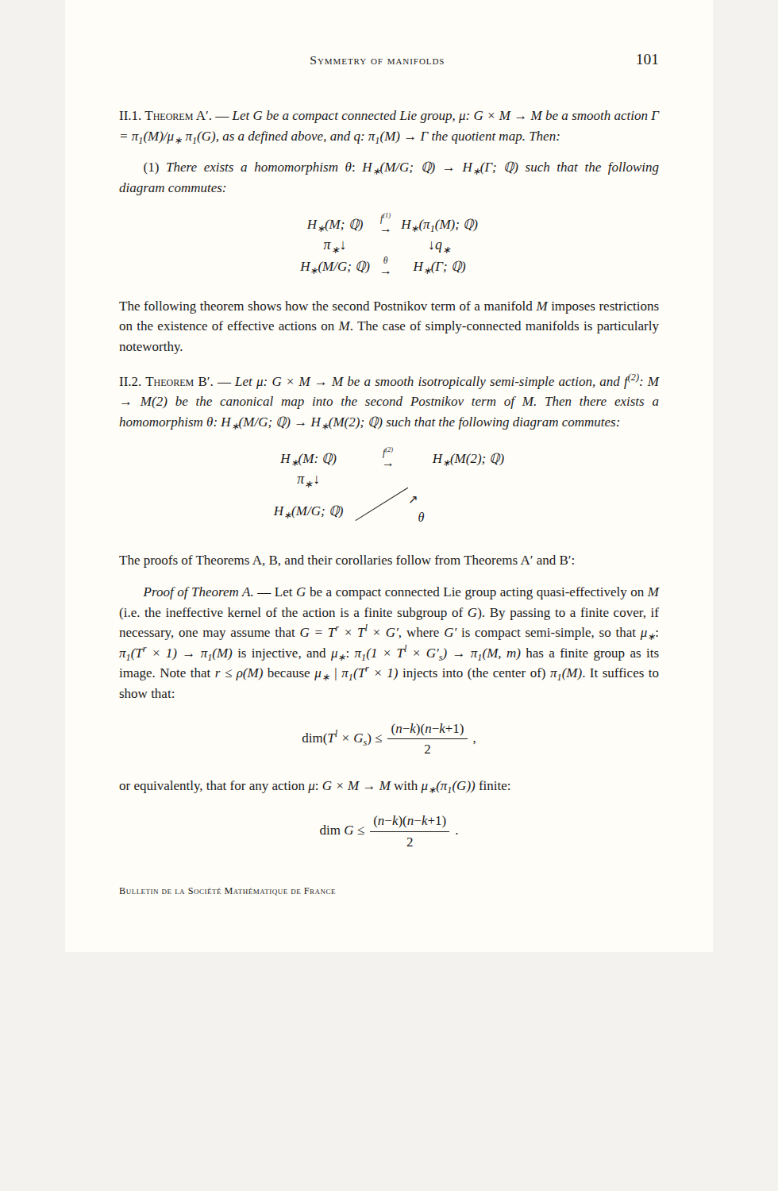Symmetry of manifolds
101
II.1. Theorem A′. — Let G be a compact connected Lie group, μ: G × M → M be a smooth action Γ = π1(M)/μ∗ π1(G), as a defined above, and q: π1(M) → Γ the quotient map. Then:
(1) There exists a homomorphism θ: H∗(M/G; ℚ) → H∗(Γ; ℚ) such that the following diagram commutes:
| H ∗ (M; ℚ) | f (1) → | H ∗ (π 1 (M); ℚ) |
| π ∗ ↓ | | ↓ q ∗ |
| H ∗ (M/G; ℚ) | θ → | H ∗ (Γ; ℚ) |
The following theorem shows how the second Postnikov term of a manifold M imposes restrictions on the existence of effective actions on M. The case of simply-connected manifolds is particularly noteworthy.
II.2. Theorem B′. — Let μ: G × M → M be a smooth isotropically semi-simple action, and f(2): M → M(2) be the canonical map into the second Postnikov term of M. Then there exists a homomorphism θ: H∗(M/G; ℚ) → H∗(M(2); ℚ) such that the following diagram commutes:
| H ∗ (M: ℚ) | f (2) → | H ∗ (M(2); ℚ) |
| π ∗ ↓ | | |
| H ∗ (M/G; ℚ) | ↗ θ |
The proofs of Theorems A, B, and their corollaries follow from Theorems A′ and B′:
Proof of Theorem A. — Let G be a compact connected Lie group acting quasi-effectively on M (i.e. the ineffective kernel of the action is a finite subgroup of G). By passing to a finite cover, if necessary, one may assume that G = Tr × Tl × G′, where G′ is compact semi-simple, so that μ∗: π1(Tr × 1) → π1(M) is injective, and μ∗: π1(1 × Tl × G′s) → π1(M, m) has a finite group as its image. Note that r ≤ ρ(M) because μ∗ | π1(Tr × 1) injects into (the center of) π1(M). It suffices to show that:
dim(Tl × Gs) ≤ (n−k)(n−k+1) 2 ,
or equivalently, that for any action μ: G × M → M with μ∗(π1(G)) finite:
dim G ≤ (n−k)(n−k+1) 2 .
Bulletin de la Société Mathématique de France